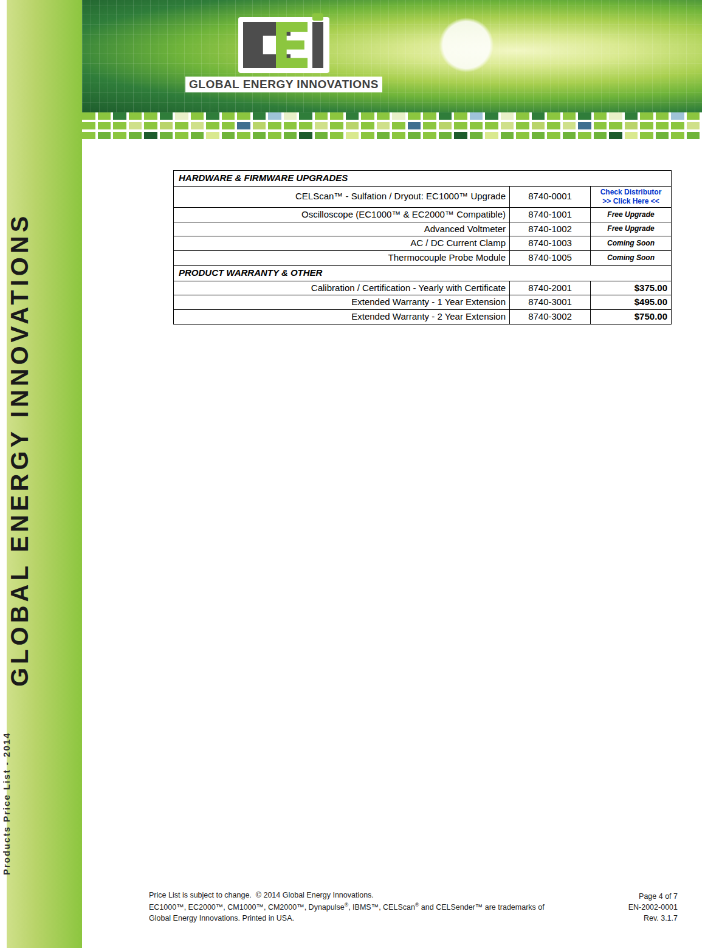GLOBAL ENERGY INNOVATIONS
Products Price List - 2014
GLOBAL ENERGY INNOVATIONS
| HARDWARE & FIRMWARE UPGRADES |
| CELScan™ - Sulfation / Dryout: EC1000™ Upgrade | 8740-0001 | Check Distributor >> Click Here << |
| Oscilloscope (EC1000™ & EC2000™ Compatible) | 8740-1001 | Free Upgrade |
| Advanced Voltmeter | 8740-1002 | Free Upgrade |
| AC / DC Current Clamp | 8740-1003 | Coming Soon |
| Thermocouple Probe Module | 8740-1005 | Coming Soon |
| PRODUCT WARRANTY & OTHER |
| Calibration / Certification - Yearly with Certificate | 8740-2001 | $375.00 |
| Extended Warranty - 1 Year Extension | 8740-3001 | $495.00 |
| Extended Warranty - 2 Year Extension | 8740-3002 | $750.00 |
Price List is subject to change. © 2014 Global Energy Innovations.
EC1000™, EC2000™, CM1000™, CM2000™, Dynapulse®, IBMS™, CELScan® and CELSender™ are trademarks of
Global Energy Innovations. Printed in USA.
Page 4 of 7
EN-2002-0001
Rev. 3.1.7